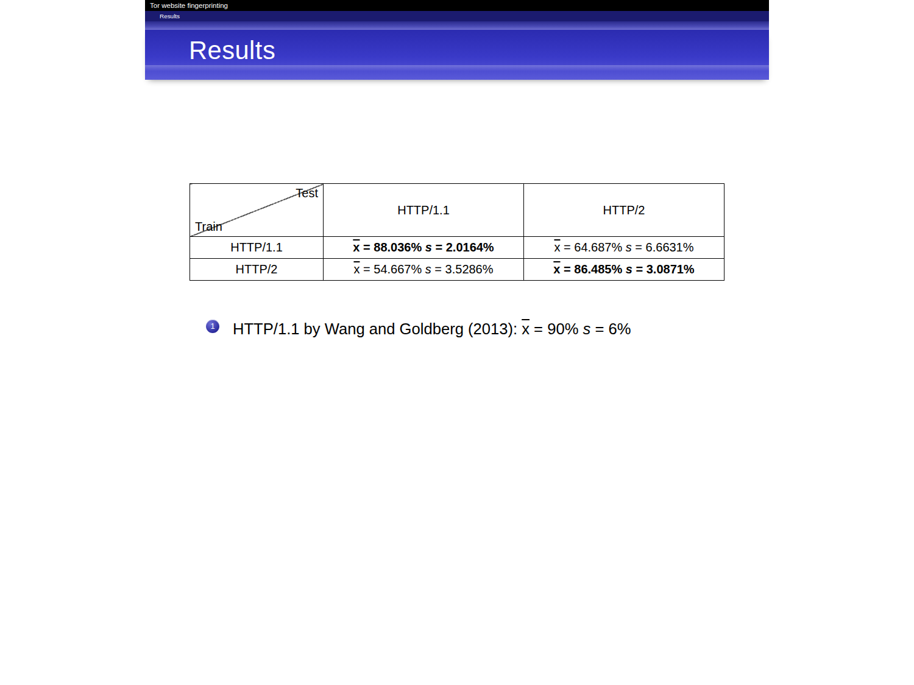Tor website fingerprinting
Results
Results
| Test Train | HTTP/1.1 | HTTP/2 |
| --- | --- | --- |
| HTTP/1.1 | x = 88.036% s = 2.0164% | x = 64.687% s = 6.6631% |
| HTTP/2 | x = 54.667% s = 3.5286% | x = 86.485% s = 3.0871% |
1 HTTP/1.1 by Wang and Goldberg (2013): x = 90% s = 6%